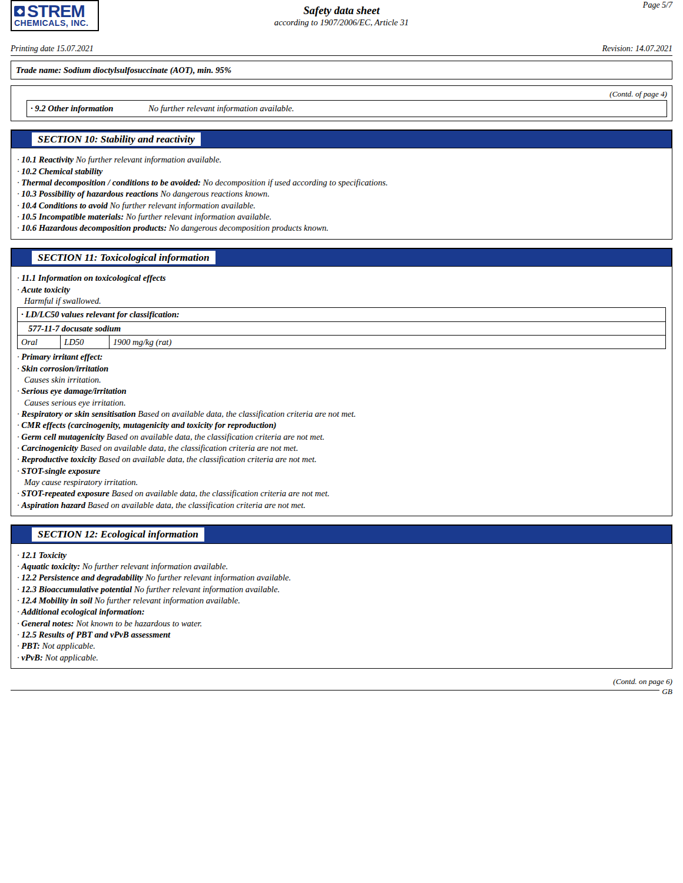◆STREM
CHEMICALS, INC.
Page 5/7
Safety data sheet
according to 1907/2006/EC, Article 31
Printing date 15.07.2021
Revision: 14.07.2021
Trade name: Sodium dioctylsulfosuccinate (AOT), min. 95%
(Contd. of page 4)
· 9.2 Other information
No further relevant information available.
SECTION 10: Stability and reactivity
· 10.1 Reactivity No further relevant information available.
· 10.2 Chemical stability
· Thermal decomposition / conditions to be avoided: No decomposition if used according to specifications.
· 10.3 Possibility of hazardous reactions No dangerous reactions known.
· 10.4 Conditions to avoid No further relevant information available.
· 10.5 Incompatible materials: No further relevant information available.
· 10.6 Hazardous decomposition products: No dangerous decomposition products known.
SECTION 11: Toxicological information
· 11.1 Information on toxicological effects
· Acute toxicity
Harmful if swallowed.
· LD/LC50 values relevant for classification:
577-11-7 docusate sodium
Oral
LD50
1900 mg/kg (rat)
· Primary irritant effect:
· Skin corrosion/irritation
Causes skin irritation.
· Serious eye damage/irritation
Causes serious eye irritation.
· Respiratory or skin sensitisation Based on available data, the classification criteria are not met.
· CMR effects (carcinogenity, mutagenicity and toxicity for reproduction)
· Germ cell mutagenicity Based on available data, the classification criteria are not met.
· Carcinogenicity Based on available data, the classification criteria are not met.
· Reproductive toxicity Based on available data, the classification criteria are not met.
· STOT-single exposure
May cause respiratory irritation.
· STOT-repeated exposure Based on available data, the classification criteria are not met.
· Aspiration hazard Based on available data, the classification criteria are not met.
SECTION 12: Ecological information
· 12.1 Toxicity
· Aquatic toxicity: No further relevant information available.
· 12.2 Persistence and degradability No further relevant information available.
· 12.3 Bioaccumulative potential No further relevant information available.
· 12.4 Mobility in soil No further relevant information available.
· Additional ecological information:
· General notes: Not known to be hazardous to water.
· 12.5 Results of PBT and vPvB assessment
· PBT: Not applicable.
· vPvB: Not applicable.
(Contd. on page 6)
GB